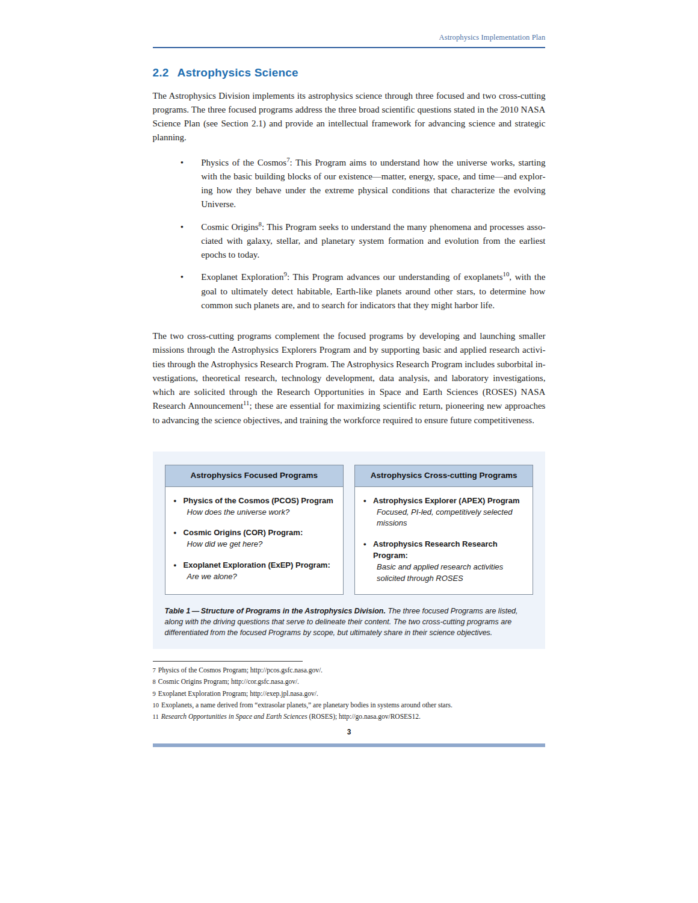Astrophysics Implementation Plan
2.2 Astrophysics Science
The Astrophysics Division implements its astrophysics science through three focused and two cross-cutting programs. The three focused programs address the three broad scientific questions stated in the 2010 NASA Science Plan (see Section 2.1) and provide an intellectual framework for advancing science and strategic planning.
Physics of the Cosmos7: This Program aims to understand how the universe works, starting with the basic building blocks of our existence—matter, energy, space, and time—and exploring how they behave under the extreme physical conditions that characterize the evolving Universe.
Cosmic Origins8: This Program seeks to understand the many phenomena and processes associated with galaxy, stellar, and planetary system formation and evolution from the earliest epochs to today.
Exoplanet Exploration9: This Program advances our understanding of exoplanets10, with the goal to ultimately detect habitable, Earth-like planets around other stars, to determine how common such planets are, and to search for indicators that they might harbor life.
The two cross-cutting programs complement the focused programs by developing and launching smaller missions through the Astrophysics Explorers Program and by supporting basic and applied research activities through the Astrophysics Research Program. The Astrophysics Research Program includes suborbital investigations, theoretical research, technology development, data analysis, and laboratory investigations, which are solicited through the Research Opportunities in Space and Earth Sciences (ROSES) NASA Research Announcement11; these are essential for maximizing scientific return, pioneering new approaches to advancing the science objectives, and training the workforce required to ensure future competitiveness.
Astrophysics Focused Programs
Physics of the Cosmos (PCOS) Program How does the universe work?
Cosmic Origins (COR) Program: How did we get here?
Exoplanet Exploration (ExEP) Program: Are we alone?
Astrophysics Cross-cutting Programs
Astrophysics Explorer (APEX) Program Focused, PI-led, competitively selected missions
Astrophysics Research Research Program: Basic and applied research activities solicited through ROSES
Table 1 — Structure of Programs in the Astrophysics Division. The three focused Programs are listed, along with the driving questions that serve to delineate their content. The two cross-cutting programs are differentiated from the focused Programs by scope, but ultimately share in their science objectives.
7 Physics of the Cosmos Program; http://pcos.gsfc.nasa.gov/.
8 Cosmic Origins Program; http://cor.gsfc.nasa.gov/.
9 Exoplanet Exploration Program; http://exep.jpl.nasa.gov/.
10 Exoplanets, a name derived from “extrasolar planets,” are planetary bodies in systems around other stars.
11 Research Opportunities in Space and Earth Sciences (ROSES); http://go.nasa.gov/ROSES12.
3